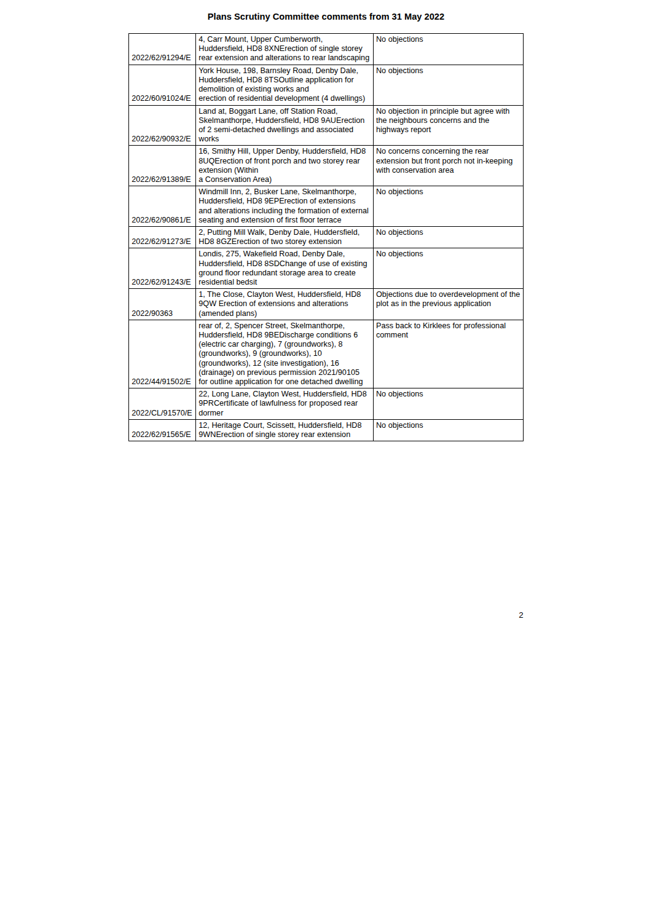Plans Scrutiny Committee comments from 31 May 2022
| 2022/62/91294/E | 4, Carr Mount, Upper Cumberworth, Huddersfield, HD8 8XNErection of single storey rear extension and alterations to rear landscaping | No objections |
| 2022/60/91024/E | York House, 198, Barnsley Road, Denby Dale, Huddersfield, HD8 8TSOutline application for demolition of existing works and erection of residential development (4 dwellings) | No objections |
| 2022/62/90932/E | Land at, Boggart Lane, off Station Road, Skelmanthorpe, Huddersfield, HD8 9AUErection of 2 semi-detached dwellings and associated works | No objection in principle but agree with the neighbours concerns and the highways report |
| 2022/62/91389/E | 16, Smithy Hill, Upper Denby, Huddersfield, HD8 8UQErection of front porch and two storey rear extension (Within a Conservation Area) | No concerns concerning the rear extension but front porch not in-keeping with conservation area |
| 2022/62/90861/E | Windmill Inn, 2, Busker Lane, Skelmanthorpe, Huddersfield, HD8 9EPErection of extensions and alterations including the formation of external seating and extension of first floor terrace | No objections |
| 2022/62/91273/E | 2, Putting Mill Walk, Denby Dale, Huddersfield, HD8 8GZErection of two storey extension | No objections |
| 2022/62/91243/E | Londis, 275, Wakefield Road, Denby Dale, Huddersfield, HD8 8SDChange of use of existing ground floor redundant storage area to create residential bedsit | No objections |
| 2022/90363 | 1, The Close, Clayton West, Huddersfield, HD8 9QW Erection of extensions and alterations (amended plans) | Objections due to overdevelopment of the plot as in the previous application |
| 2022/44/91502/E | rear of, 2, Spencer Street, Skelmanthorpe, Huddersfield, HD8 9BEDischarge conditions 6 (electric car charging), 7 (groundworks), 8 (groundworks), 9 (groundworks), 10 (groundworks), 12 (site investigation), 16 (drainage) on previous permission 2021/90105 for outline application for one detached dwelling | Pass back to Kirklees for professional comment |
| 2022/CL/91570/E | 22, Long Lane, Clayton West, Huddersfield, HD8 9PRCertificate of lawfulness for proposed rear dormer | No objections |
| 2022/62/91565/E | 12, Heritage Court, Scissett, Huddersfield, HD8 9WNErection of single storey rear extension | No objections |
2